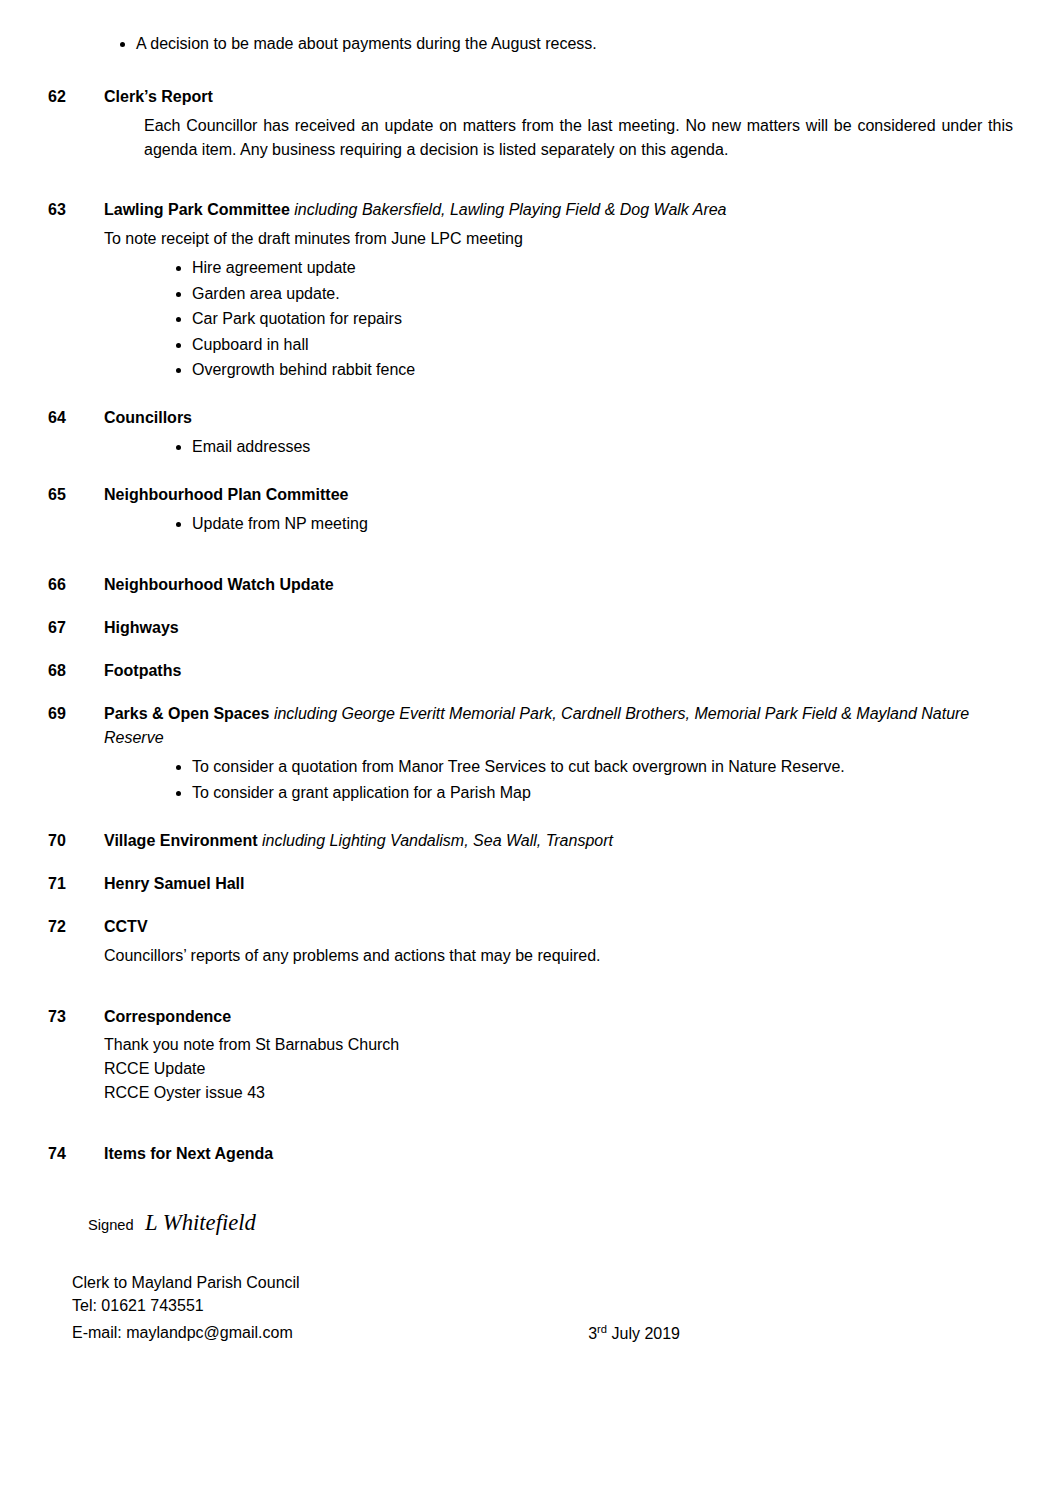A decision to be made about payments during the August recess.
62
Clerk’s Report
Each Councillor has received an update on matters from the last meeting. No new matters will be considered under this agenda item. Any business requiring a decision is listed separately on this agenda.
63
Lawling Park Committee
including Bakersfield, Lawling Playing Field & Dog Walk Area
To note receipt of the draft minutes from June LPC meeting
Hire agreement update
Garden area update.
Car Park quotation for repairs
Cupboard in hall
Overgrowth behind rabbit fence
64
Councillors
Email addresses
65
Neighbourhood Plan Committee
Update from NP meeting
66
Neighbourhood Watch Update
67
Highways
68
Footpaths
69
Parks & Open Spaces
including George Everitt Memorial Park, Cardnell Brothers, Memorial Park Field & Mayland Nature Reserve
To consider a quotation from Manor Tree Services to cut back overgrown in Nature Reserve.
To consider a grant application for a Parish Map
70
Village Environment
including Lighting Vandalism, Sea Wall, Transport
71
Henry Samuel Hall
72
CCTV
Councillors’ reports of any problems and actions that may be required.
73
Correspondence
Thank you note from St Barnabus Church
RCCE Update
RCCE Oyster issue 43
74
Items for Next Agenda
Signed L Whitefield
Clerk to Mayland Parish Council
Tel: 01621 743551
E-mail: maylandpc@gmail.com 3rd July 2019